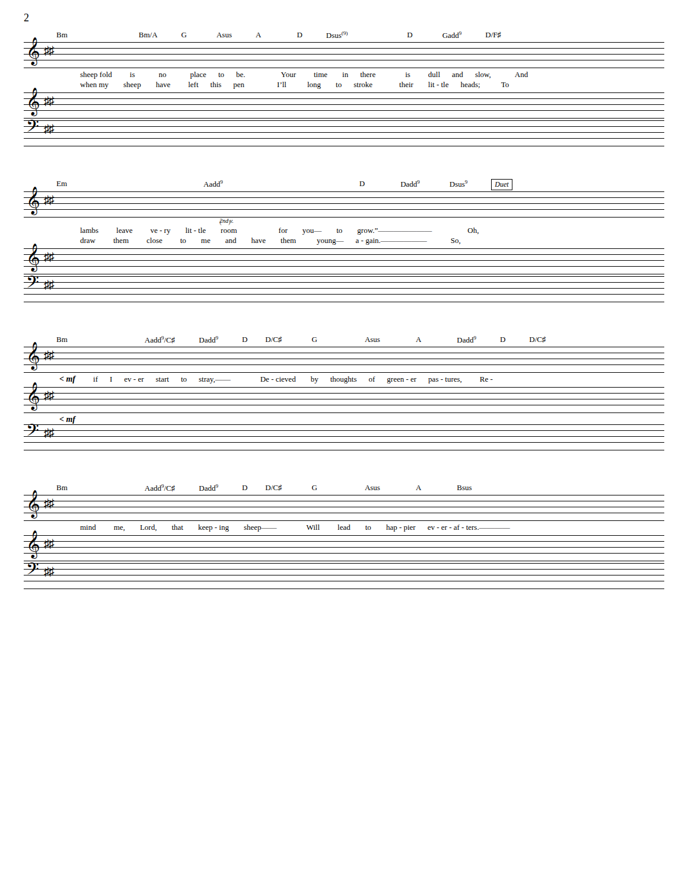2
Bm Bm/A G Asus A D Dsus(9) D Gadd9 D/F♯
𝄞 ♯♯
sheep fold is no place to be. Your time in there is dull and slow, And
when my sheep have left this pen I’ll long to stroke their lit - tle heads; To
𝄞 ♯♯
𝄢 ♯♯
Em Aadd9 D Dadd9 Dsus9 Duet
𝄞 ♯♯ ( )
2nd v.
lambs leave ve - ry lit - tle room for you— to grow.”——————— Oh,
draw them close to me and have them young— a - gain.—————— So,
𝄞 ♯♯
𝄢 ♯♯
Bm Aadd9/C♯ Dadd9 D D/C♯ G Asus A Dadd9 D D/C♯
𝄞 ♯♯
< mf if I ev - er start to stray,—— De - cieved by thoughts of green - er pas - tures, Re -
𝄞 ♯♯
< mf
𝄢 ♯♯
Bm Aadd9/C♯ Dadd9 D D/C♯ G Asus A Bsus
𝄞 ♯♯
mind me, Lord, that keep - ing sheep—— Will lead to hap - pier ev - er - af - ters.————
𝄞 ♯♯
𝄢 ♯♯